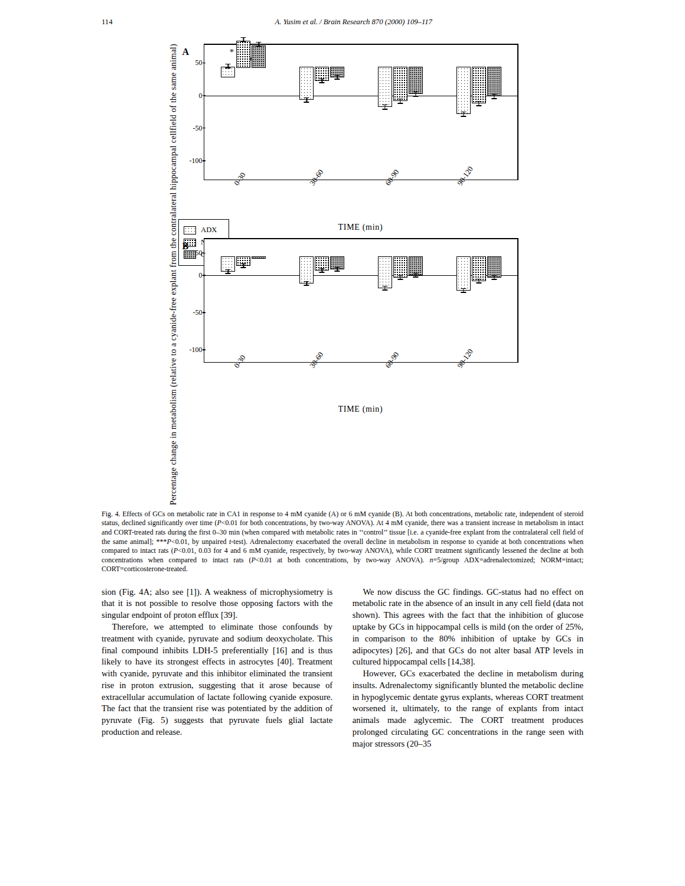114 A. Yusim et al. / Brain Research 870 (2000) 109–117
ADX
NORM
CORT
Percentage change in metabolism (relative to a cyanide-free explant from the contralateral hippocampal cellfield of the same animal)
A
50
0
-50
-100
* * *
* * *
0-30 30-60 60-90 90-120
TIME (min)
B
50
0
-50
-100
0-30 30-60 60-90 90-120
TIME (min)
Fig. 4. Effects of GCs on metabolic rate in CA1 in response to 4 mM cyanide (A) or 6 mM cyanide (B). At both concentrations, metabolic rate, independent of steroid status, declined significantly over time (P<0.01 for both concentrations, by two-way ANOVA). At 4 mM cyanide, there was a transient increase in metabolism in intact and CORT-treated rats during the first 0–30 min (when compared with metabolic rates in ‘‘control’’ tissue [i.e. a cyanide-free explant from the contralateral cell field of the same animal]; ***P<0.01, by unpaired t-test). Adrenalectomy exacerbated the overall decline in metabolism in response to cyanide at both concentrations when compared to intact rats (P<0.01, 0.03 for 4 and 6 mM cyanide, respectively, by two-way ANOVA), while CORT treatment significantly lessened the decline at both concentrations when compared to intact rats (P<0.01 at both concentrations, by two-way ANOVA). n=5/group ADX=adrenalectomized; NORM=intact; CORT=corticosterone-treated.
sion (Fig. 4A; also see [1]). A weakness of microphysiometry is that it is not possible to resolve those opposing factors with the singular endpoint of proton efflux [39].
Therefore, we attempted to eliminate those confounds by treatment with cyanide, pyruvate and sodium deoxycholate. This final compound inhibits LDH-5 preferentially [16] and is thus likely to have its strongest effects in astrocytes [40]. Treatment with cyanide, pyruvate and this inhibitor eliminated the transient rise in proton extrusion, suggesting that it arose because of extracellular accumulation of lactate following cyanide exposure. The fact that the transient rise was potentiated by the addition of pyruvate (Fig. 5) suggests that pyruvate fuels glial lactate production and release.
We now discuss the GC findings. GC-status had no effect on metabolic rate in the absence of an insult in any cell field (data not shown). This agrees with the fact that the inhibition of glucose uptake by GCs in hippocampal cells is mild (on the order of 25%, in comparison to the 80% inhibition of uptake by GCs in adipocytes) [26], and that GCs do not alter basal ATP levels in cultured hippocampal cells [14,38].
However, GCs exacerbated the decline in metabolism during insults. Adrenalectomy significantly blunted the metabolic decline in hypoglycemic dentate gyrus explants, whereas CORT treatment worsened it, ultimately, to the range of explants from intact animals made aglycemic. The CORT treatment produces prolonged circulating GC concentrations in the range seen with major stressors (20–35